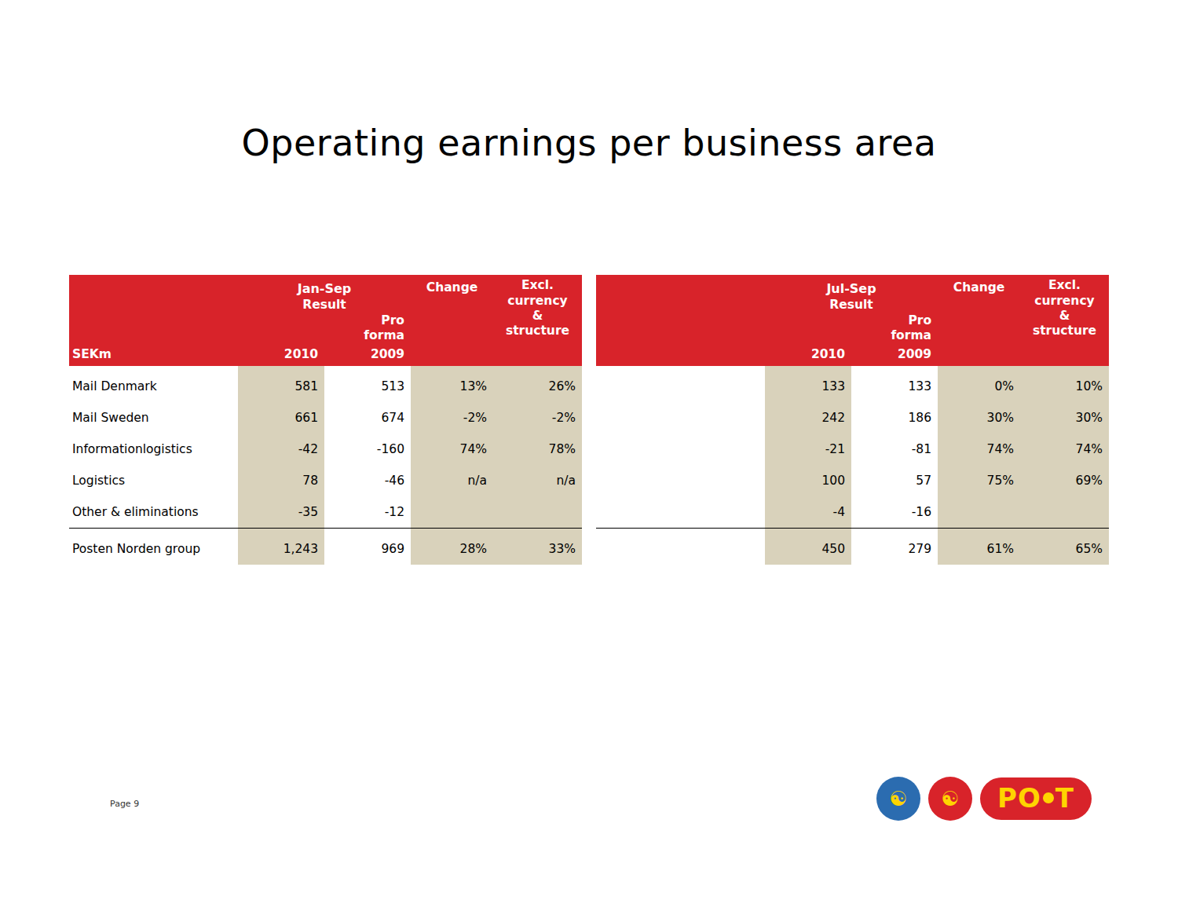Operating earnings per business area
| | Jan-Sep | Change | Excl. currency & structure |
| --- | --- | --- | --- |
| Result |
| | Pro forma | |
| SEKm | 2010 | 2009 | | |
| Mail Denmark | 581 | 513 | 13% | 26% |
| Mail Sweden | 661 | 674 | -2% | -2% |
| Informationlogistics | -42 | -160 | 74% | 78% |
| Logistics | 78 | -46 | n/a | n/a |
| Other & eliminations | -35 | -12 | | |
| Posten Norden group | 1,243 | 969 | 28% | 33% |
| | Jul-Sep | Change | Excl. currency & structure |
| --- | --- | --- | --- |
| Result |
| | Pro forma | |
| | 2010 | 2009 | | |
| | 133 | 133 | 0% | 10% |
| | 242 | 186 | 30% | 30% |
| | -21 | -81 | 74% | 74% |
| | 100 | 57 | 75% | 69% |
| | -4 | -16 | | |
| | 450 | 279 | 61% | 65% |
Page 9
☯
☯
PO T